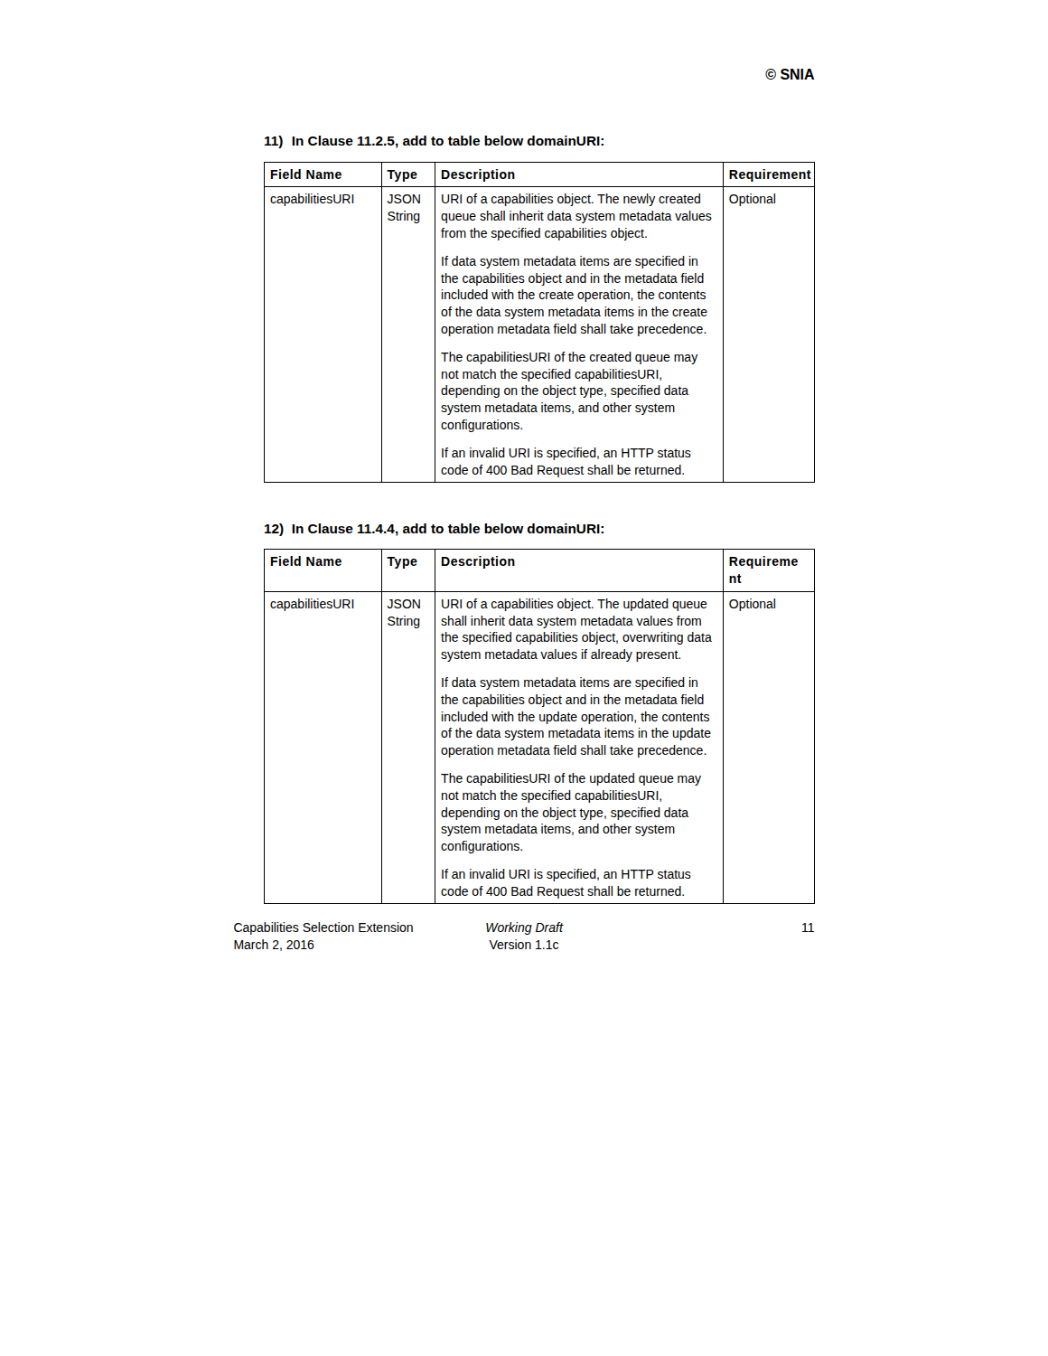© SNIA
11) In Clause 11.2.5, add to table below domainURI:
| Field Name | Type | Description | Requirement |
| --- | --- | --- | --- |
| capabilitiesURI | JSON String | URI of a capabilities object. The newly created queue shall inherit data system metadata values from the specified capabilities object. If data system metadata items are specified in the capabilities object and in the metadata field included with the create operation, the contents of the data system metadata items in the create operation metadata field shall take precedence. The capabilitiesURI of the created queue may not match the specified capabilitiesURI, depending on the object type, specified data system metadata items, and other system configurations. If an invalid URI is specified, an HTTP status code of 400 Bad Request shall be returned. | Optional |
12) In Clause 11.4.4, add to table below domainURI:
| Field Name | Type | Description | Requireme nt |
| --- | --- | --- | --- |
| capabilitiesURI | JSON String | URI of a capabilities object. The updated queue shall inherit data system metadata values from the specified capabilities object, overwriting data system metadata values if already present. If data system metadata items are specified in the capabilities object and in the metadata field included with the update operation, the contents of the data system metadata items in the update operation metadata field shall take precedence. The capabilitiesURI of the updated queue may not match the specified capabilitiesURI, depending on the object type, specified data system metadata items, and other system configurations. If an invalid URI is specified, an HTTP status code of 400 Bad Request shall be returned. | Optional |
Capabilities Selection Extension
Working Draft
11
March 2, 2016
Version 1.1c